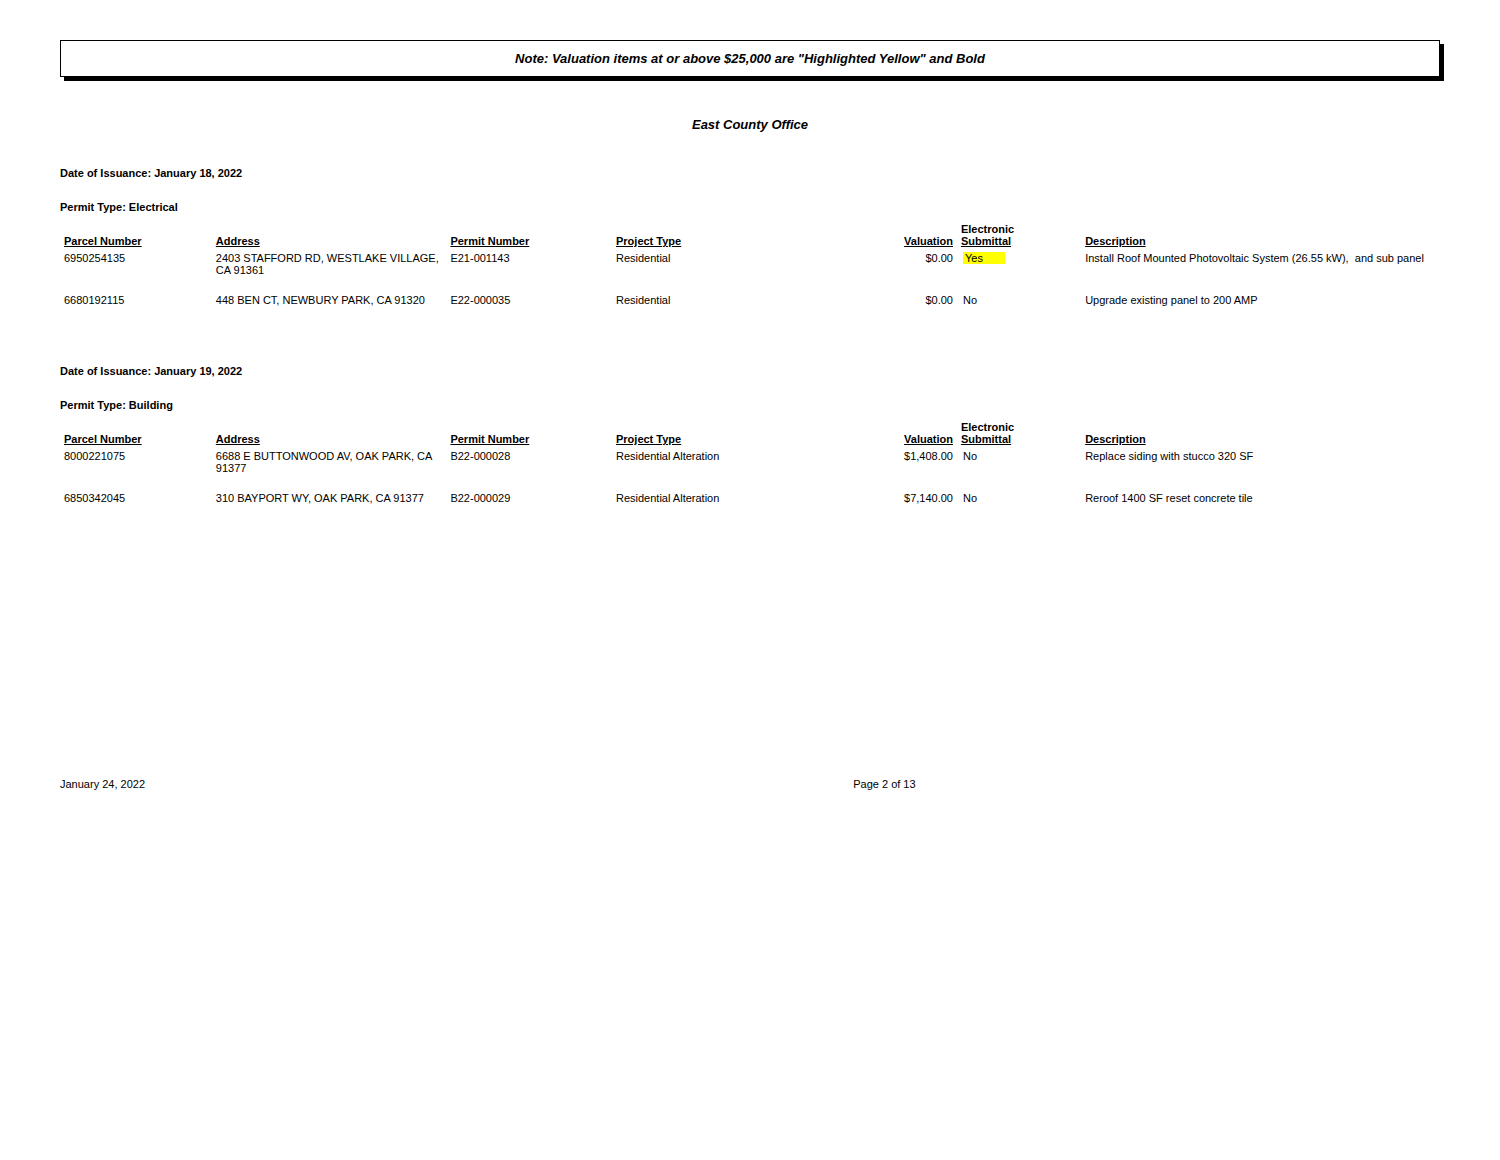Note: Valuation items at or above $25,000 are "Highlighted Yellow" and Bold
East County Office
Date of Issuance: January 18, 2022
Permit Type: Electrical
| Parcel Number | Address | Permit Number | Project Type | Valuation | Electronic Submittal | Description |
| --- | --- | --- | --- | --- | --- | --- |
| 6950254135 | 2403 STAFFORD RD, WESTLAKE VILLAGE, CA 91361 | E21-001143 | Residential | $0.00 | Yes | Install Roof Mounted Photovoltaic System (26.55 kW), and sub panel |
| 6680192115 | 448 BEN CT, NEWBURY PARK, CA 91320 | E22-000035 | Residential | $0.00 | No | Upgrade existing panel to 200 AMP |
Date of Issuance: January 19, 2022
Permit Type: Building
| Parcel Number | Address | Permit Number | Project Type | Valuation | Electronic Submittal | Description |
| --- | --- | --- | --- | --- | --- | --- |
| 8000221075 | 6688 E BUTTONWOOD AV, OAK PARK, CA 91377 | B22-000028 | Residential Alteration | $1,408.00 | No | Replace siding with stucco 320 SF |
| 6850342045 | 310 BAYPORT WY, OAK PARK, CA 91377 | B22-000029 | Residential Alteration | $7,140.00 | No | Reroof 1400 SF reset concrete tile |
January 24, 2022
Page 2 of 13